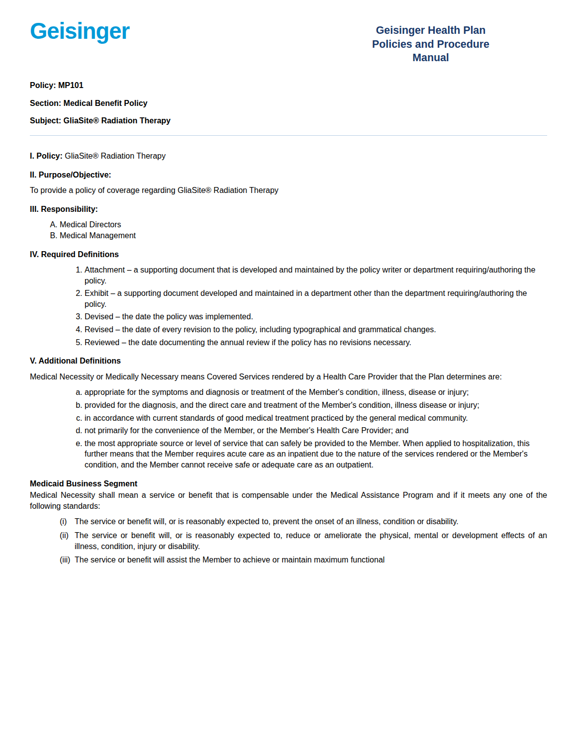Geisinger
Geisinger Health Plan
Policies and Procedure
Manual
Policy: MP101
Section: Medical Benefit Policy
Subject: GliaSite® Radiation Therapy
I. Policy: GliaSite® Radiation Therapy
II. Purpose/Objective:
To provide a policy of coverage regarding GliaSite® Radiation Therapy
III. Responsibility:
Medical Directors
Medical Management
IV. Required Definitions
Attachment – a supporting document that is developed and maintained by the policy writer or department requiring/authoring the policy.
Exhibit – a supporting document developed and maintained in a department other than the department requiring/authoring the policy.
Devised – the date the policy was implemented.
Revised – the date of every revision to the policy, including typographical and grammatical changes.
Reviewed – the date documenting the annual review if the policy has no revisions necessary.
V. Additional Definitions
Medical Necessity or Medically Necessary means Covered Services rendered by a Health Care Provider that the Plan determines are:
appropriate for the symptoms and diagnosis or treatment of the Member's condition, illness, disease or injury;
provided for the diagnosis, and the direct care and treatment of the Member's condition, illness disease or injury;
in accordance with current standards of good medical treatment practiced by the general medical community.
not primarily for the convenience of the Member, or the Member's Health Care Provider; and
the most appropriate source or level of service that can safely be provided to the Member. When applied to hospitalization, this further means that the Member requires acute care as an inpatient due to the nature of the services rendered or the Member's condition, and the Member cannot receive safe or adequate care as an outpatient.
Medicaid Business Segment
Medical Necessity shall mean a service or benefit that is compensable under the Medical Assistance Program and if it meets any one of the following standards:
(i) The service or benefit will, or is reasonably expected to, prevent the onset of an illness, condition or disability.
(ii) The service or benefit will, or is reasonably expected to, reduce or ameliorate the physical, mental or development effects of an illness, condition, injury or disability.
(iii) The service or benefit will assist the Member to achieve or maintain maximum functional